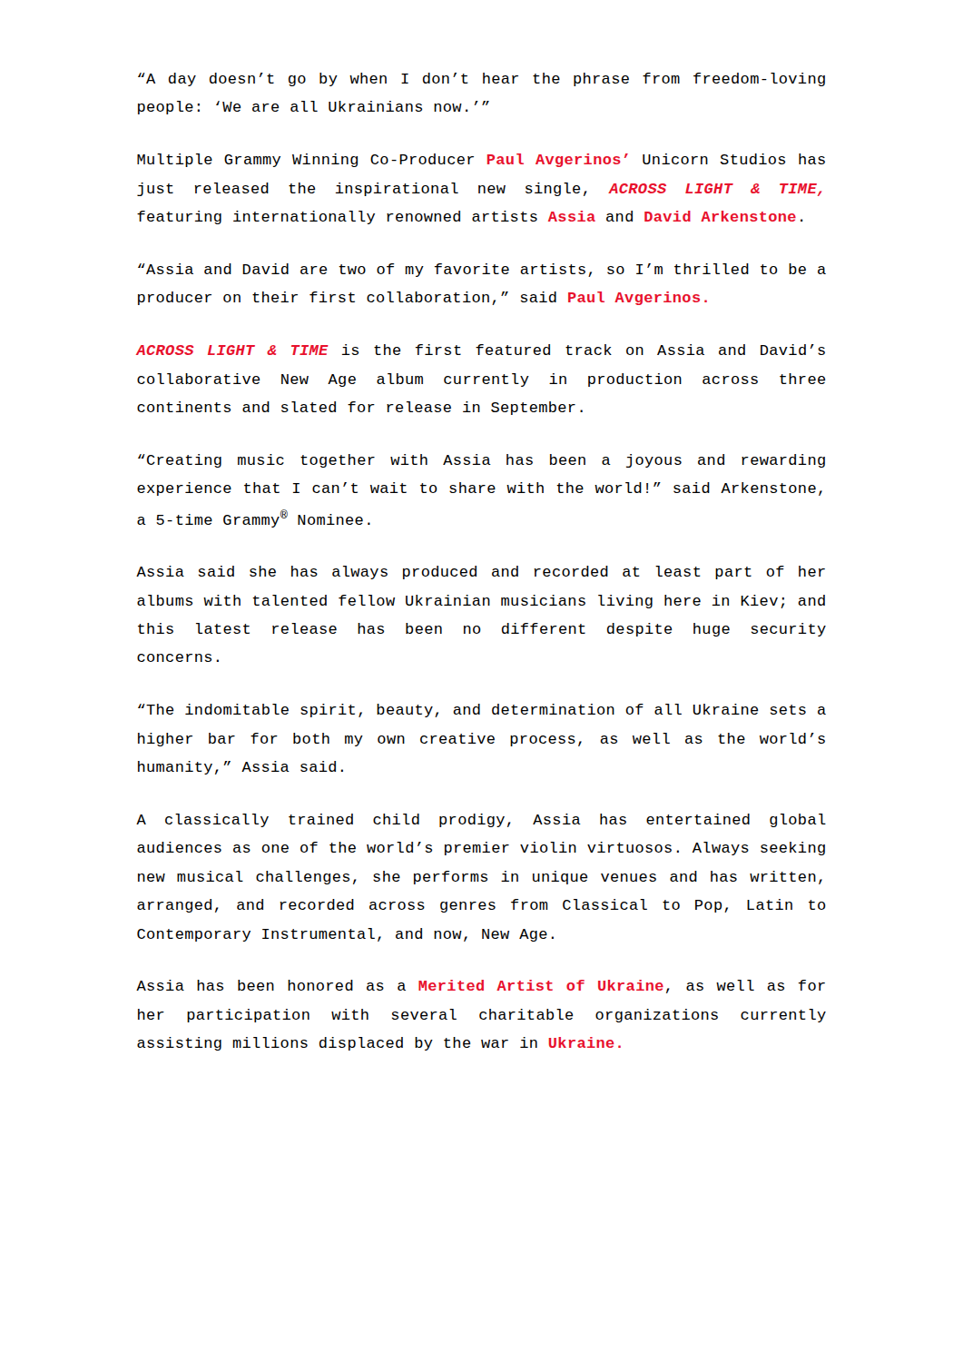“A day doesn’t go by when I don’t hear the phrase from freedom-loving people: ‘We are all Ukrainians now.’”
Multiple Grammy Winning Co-Producer Paul Avgerinos’ Unicorn Studios has just released the inspirational new single, ACROSS LIGHT & TIME, featuring internationally renowned artists Assia and David Arkenstone.
“Assia and David are two of my favorite artists, so I’m thrilled to be a producer on their first collaboration,” said Paul Avgerinos.
ACROSS LIGHT & TIME is the first featured track on Assia and David’s collaborative New Age album currently in production across three continents and slated for release in September.
“Creating music together with Assia has been a joyous and rewarding experience that I can’t wait to share with the world!” said Arkenstone, a 5-time Grammy® Nominee.
Assia said she has always produced and recorded at least part of her albums with talented fellow Ukrainian musicians living here in Kiev; and this latest release has been no different despite huge security concerns.
“The indomitable spirit, beauty, and determination of all Ukraine sets a higher bar for both my own creative process, as well as the world’s humanity,” Assia said.
A classically trained child prodigy, Assia has entertained global audiences as one of the world’s premier violin virtuosos. Always seeking new musical challenges, she performs in unique venues and has written, arranged, and recorded across genres from Classical to Pop, Latin to Contemporary Instrumental, and now, New Age.
Assia has been honored as a Merited Artist of Ukraine, as well as for her participation with several charitable organizations currently assisting millions displaced by the war in Ukraine.